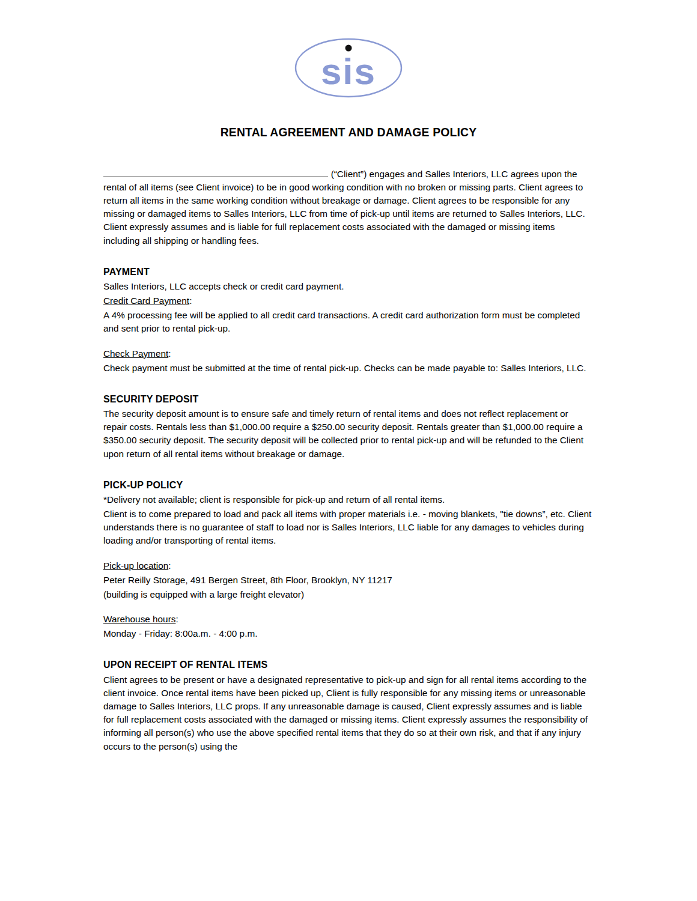sis
RENTAL AGREEMENT AND DAMAGE POLICY
(“Client”) engages and Salles Interiors, LLC agrees upon the rental of all items (see Client invoice) to be in good working condition with no broken or missing parts. Client agrees to return all items in the same working condition without breakage or damage. Client agrees to be responsible for any missing or damaged items to Salles Interiors, LLC from time of pick-up until items are returned to Salles Interiors, LLC. Client expressly assumes and is liable for full replacement costs associated with the damaged or missing items including all shipping or handling fees.
PAYMENT
Salles Interiors, LLC accepts check or credit card payment.
Credit Card Payment:
A 4% processing fee will be applied to all credit card transactions. A credit card authorization form must be completed and sent prior to rental pick-up.
Check Payment:
Check payment must be submitted at the time of rental pick-up. Checks can be made payable to: Salles Interiors, LLC.
SECURITY DEPOSIT
The security deposit amount is to ensure safe and timely return of rental items and does not reflect replacement or repair costs. Rentals less than $1,000.00 require a $250.00 security deposit. Rentals greater than $1,000.00 require a $350.00 security deposit. The security deposit will be collected prior to rental pick-up and will be refunded to the Client upon return of all rental items without breakage or damage.
PICK-UP POLICY
*Delivery not available; client is responsible for pick-up and return of all rental items.
Client is to come prepared to load and pack all items with proper materials i.e. - moving blankets, "tie downs”, etc. Client understands there is no guarantee of staff to load nor is Salles Interiors, LLC liable for any damages to vehicles during loading and/or transporting of rental items.
Pick-up location:
Peter Reilly Storage, 491 Bergen Street, 8th Floor, Brooklyn, NY 11217
(building is equipped with a large freight elevator)
Warehouse hours:
Monday - Friday: 8:00a.m. - 4:00 p.m.
UPON RECEIPT OF RENTAL ITEMS
Client agrees to be present or have a designated representative to pick-up and sign for all rental items according to the client invoice. Once rental items have been picked up, Client is fully responsible for any missing items or unreasonable damage to Salles Interiors, LLC props. If any unreasonable damage is caused, Client expressly assumes and is liable for full replacement costs associated with the damaged or missing items. Client expressly assumes the responsibility of informing all person(s) who use the above specified rental items that they do so at their own risk, and that if any injury occurs to the person(s) using the